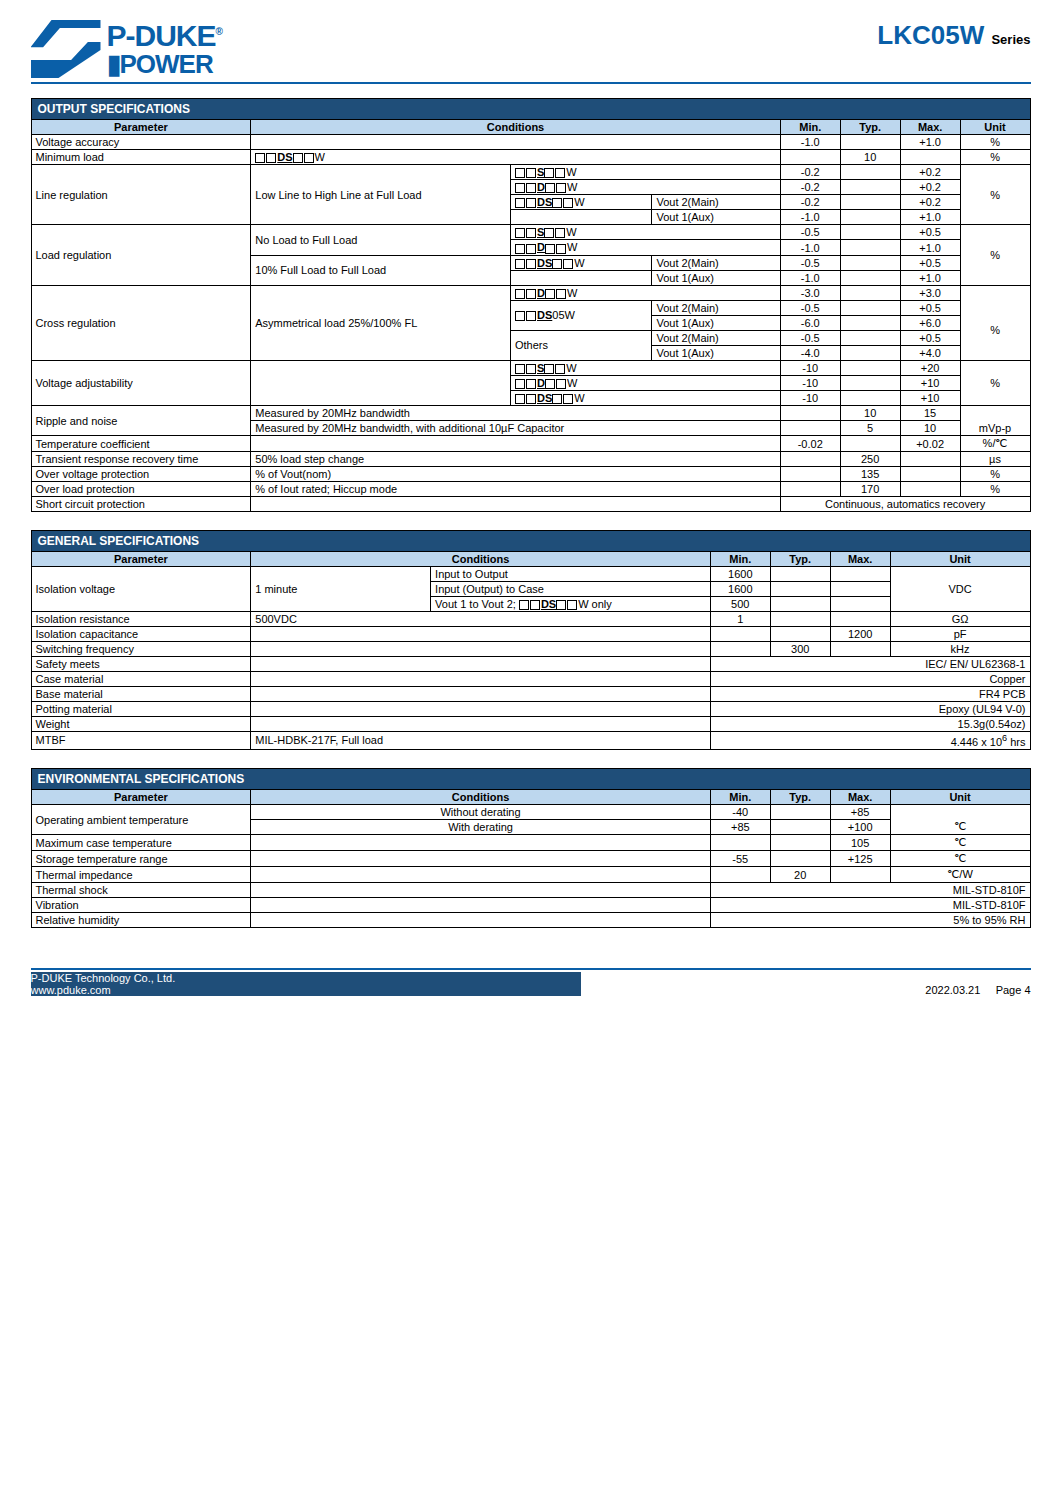P-DUKE®
▮POWER
LKC05W Series
OUTPUT SPECIFICATIONS
| Parameter | Conditions | Min. | Typ. | Max. | Unit |
| --- | --- | --- | --- | --- | --- |
| Voltage accuracy | | -1.0 | | +1.0 | % |
| Minimum load | DS W | | 10 | | % |
| Line regulation | Low Line to High Line at Full Load | S W | -0.2 | | +0.2 | |
| D W | -0.2 | | +0.2 | % |
| DS W | Vout 2(Main) | -0.2 | | +0.2 |
| | Vout 1(Aux) | -1.0 | | +1.0 | |
| Load regulation | No Load to Full Load | S W | -0.5 | | +0.5 | |
| D W | -1.0 | | +1.0 | % |
| 10% Full Load to Full Load | DS W | Vout 2(Main) | -0.5 | | +0.5 |
| | Vout 1(Aux) | -1.0 | | +1.0 | |
| Cross regulation | Asymmetrical load 25%/100% FL | D W | -3.0 | | +3.0 | |
| DS 05W | Vout 2(Main) | -0.5 | | +0.5 | |
| Vout 1(Aux) | -6.0 | | +6.0 | % |
| Others | Vout 2(Main) | -0.5 | | +0.5 |
| Vout 1(Aux) | -4.0 | | +4.0 | |
| Voltage adjustability | | S W | -10 | | +20 | |
| D W | -10 | | +10 | % |
| DS W | -10 | | +10 | |
| Ripple and noise | Measured by 20MHz bandwidth | | 10 | 15 | |
| Measured by 20MHz bandwidth, with additional 10µF Capacitor | | 5 | 10 | mVp-p |
| Temperature coefficient | | -0.02 | | +0.02 | %/℃ |
| Transient response recovery time | 50% load step change | | 250 | | µs |
| Over voltage protection | % of Vout(nom) | | 135 | | % |
| Over load protection | % of Iout rated; Hiccup mode | | 170 | | % |
| Short circuit protection | | Continuous, automatics recovery |
GENERAL SPECIFICATIONS
| Parameter | Conditions | Min. | Typ. | Max. | Unit |
| --- | --- | --- | --- | --- | --- |
| Isolation voltage | 1 minute | Input to Output | 1600 | | | |
| Input (Output) to Case | 1600 | | | VDC |
| Vout 1 to Vout 2; DS W only | 500 | | | |
| Isolation resistance | 500VDC | 1 | | | GΩ |
| Isolation capacitance | | | | 1200 | pF |
| Switching frequency | | | 300 | | kHz |
| Safety meets | | IEC/ EN/ UL62368-1 |
| Case material | | Copper |
| Base material | | FR4 PCB |
| Potting material | | Epoxy (UL94 V-0) |
| Weight | | 15.3g(0.54oz) |
| MTBF | MIL-HDBK-217F, Full load | 4.446 x 10 6 hrs |
ENVIRONMENTAL SPECIFICATIONS
| Parameter | Conditions | Min. | Typ. | Max. | Unit |
| --- | --- | --- | --- | --- | --- |
| Operating ambient temperature | Without derating | -40 | | +85 | |
| With derating | +85 | | +100 | ℃ |
| Maximum case temperature | | | | 105 | ℃ |
| Storage temperature range | | -55 | | +125 | ℃ |
| Thermal impedance | | | 20 | | ℃/W |
| Thermal shock | | MIL-STD-810F |
| Vibration | | MIL-STD-810F |
| Relative humidity | | 5% to 95% RH |
| P-DUKE Technology Co., Ltd. | |
| www.pduke.com | 2022.03.21 Page 4 |